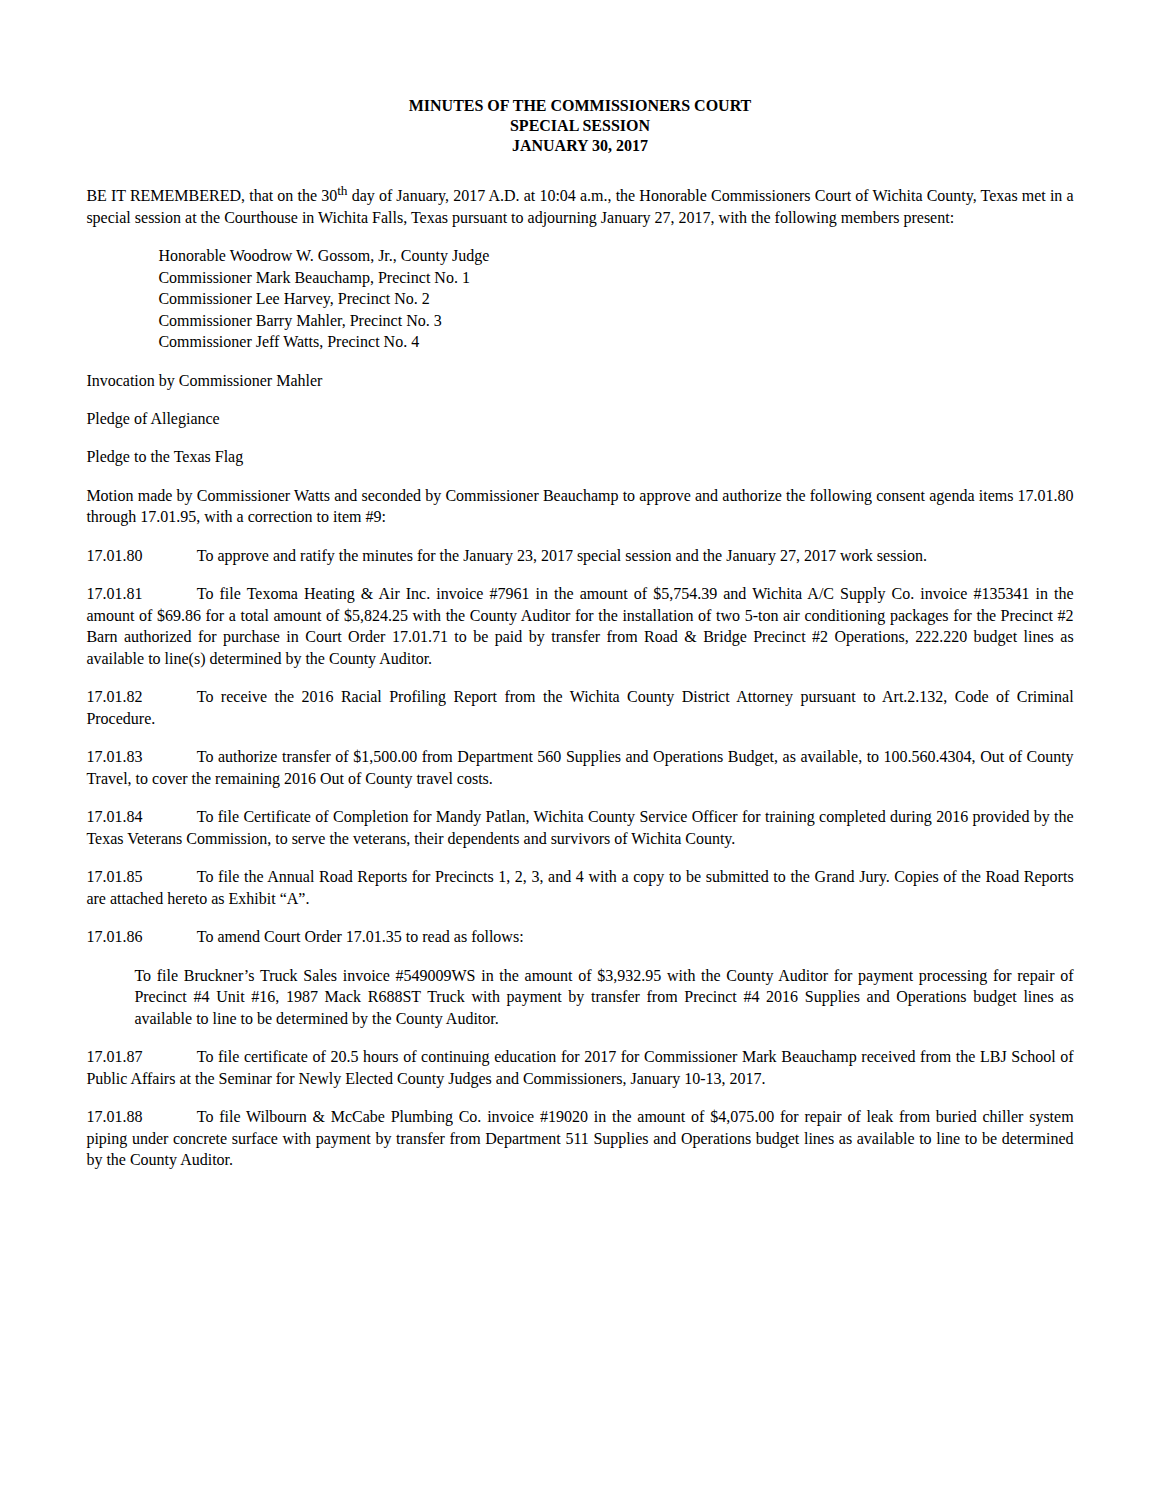MINUTES OF THE COMMISSIONERS COURT SPECIAL SESSION JANUARY 30, 2017
BE IT REMEMBERED, that on the 30th day of January, 2017 A.D. at 10:04 a.m., the Honorable Commissioners Court of Wichita County, Texas met in a special session at the Courthouse in Wichita Falls, Texas pursuant to adjourning January 27, 2017, with the following members present:
Honorable Woodrow W. Gossom, Jr., County Judge Commissioner Mark Beauchamp, Precinct No. 1 Commissioner Lee Harvey, Precinct No. 2 Commissioner Barry Mahler, Precinct No. 3 Commissioner Jeff Watts, Precinct No. 4
Invocation by Commissioner Mahler
Pledge of Allegiance
Pledge to the Texas Flag
Motion made by Commissioner Watts and seconded by Commissioner Beauchamp to approve and authorize the following consent agenda items 17.01.80 through 17.01.95, with a correction to item #9:
17.01.80 To approve and ratify the minutes for the January 23, 2017 special session and the January 27, 2017 work session.
17.01.81 To file Texoma Heating & Air Inc. invoice #7961 in the amount of $5,754.39 and Wichita A/C Supply Co. invoice #135341 in the amount of $69.86 for a total amount of $5,824.25 with the County Auditor for the installation of two 5-ton air conditioning packages for the Precinct #2 Barn authorized for purchase in Court Order 17.01.71 to be paid by transfer from Road & Bridge Precinct #2 Operations, 222.220 budget lines as available to line(s) determined by the County Auditor.
17.01.82 To receive the 2016 Racial Profiling Report from the Wichita County District Attorney pursuant to Art.2.132, Code of Criminal Procedure.
17.01.83 To authorize transfer of $1,500.00 from Department 560 Supplies and Operations Budget, as available, to 100.560.4304, Out of County Travel, to cover the remaining 2016 Out of County travel costs.
17.01.84 To file Certificate of Completion for Mandy Patlan, Wichita County Service Officer for training completed during 2016 provided by the Texas Veterans Commission, to serve the veterans, their dependents and survivors of Wichita County.
17.01.85 To file the Annual Road Reports for Precincts 1, 2, 3, and 4 with a copy to be submitted to the Grand Jury. Copies of the Road Reports are attached hereto as Exhibit “A”.
17.01.86 To amend Court Order 17.01.35 to read as follows:
To file Bruckner’s Truck Sales invoice #549009WS in the amount of $3,932.95 with the County Auditor for payment processing for repair of Precinct #4 Unit #16, 1987 Mack R688ST Truck with payment by transfer from Precinct #4 2016 Supplies and Operations budget lines as available to line to be determined by the County Auditor.
17.01.87 To file certificate of 20.5 hours of continuing education for 2017 for Commissioner Mark Beauchamp received from the LBJ School of Public Affairs at the Seminar for Newly Elected County Judges and Commissioners, January 10-13, 2017.
17.01.88 To file Wilbourn & McCabe Plumbing Co. invoice #19020 in the amount of $4,075.00 for repair of leak from buried chiller system piping under concrete surface with payment by transfer from Department 511 Supplies and Operations budget lines as available to line to be determined by the County Auditor.